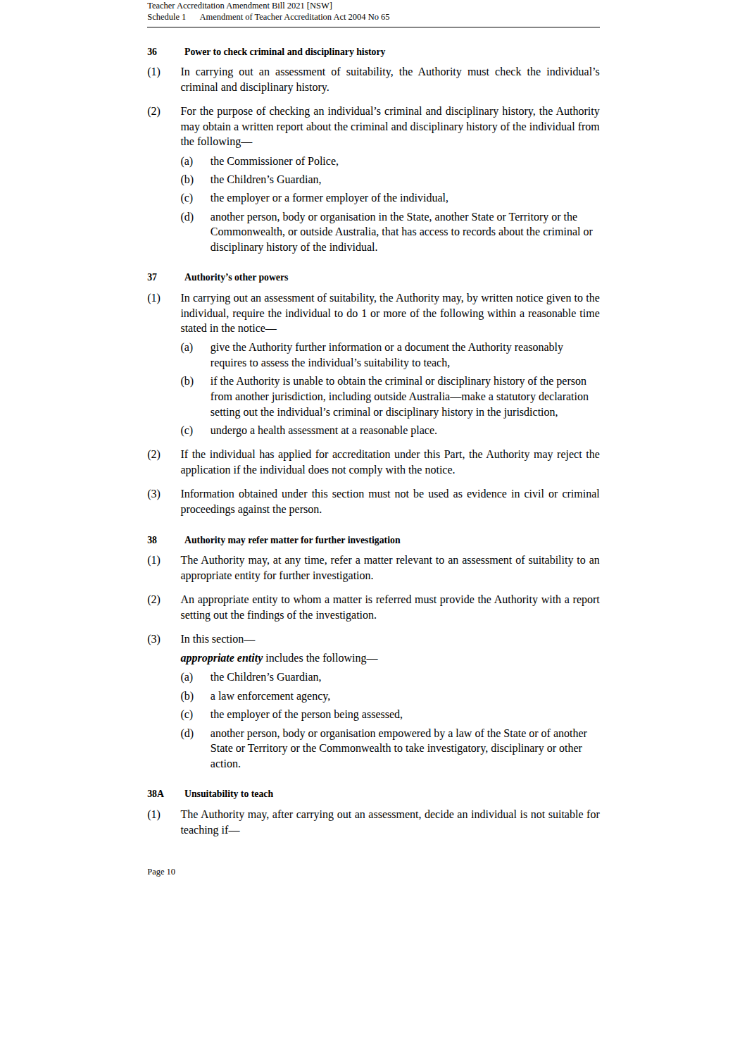Teacher Accreditation Amendment Bill 2021 [NSW] Schedule 1 Amendment of Teacher Accreditation Act 2004 No 65
36 Power to check criminal and disciplinary history
(1)
In carrying out an assessment of suitability, the Authority must check the individual’s criminal and disciplinary history.
(2)
For the purpose of checking an individual’s criminal and disciplinary history, the Authority may obtain a written report about the criminal and disciplinary history of the individual from the following—
(a)
the Commissioner of Police,
(b)
the Children’s Guardian,
(c)
the employer or a former employer of the individual,
(d)
another person, body or organisation in the State, another State or Territory or the Commonwealth, or outside Australia, that has access to records about the criminal or disciplinary history of the individual.
37 Authority’s other powers
(1)
In carrying out an assessment of suitability, the Authority may, by written notice given to the individual, require the individual to do 1 or more of the following within a reasonable time stated in the notice—
(a)
give the Authority further information or a document the Authority reasonably requires to assess the individual’s suitability to teach,
(b)
if the Authority is unable to obtain the criminal or disciplinary history of the person from another jurisdiction, including outside Australia—make a statutory declaration setting out the individual’s criminal or disciplinary history in the jurisdiction,
(c)
undergo a health assessment at a reasonable place.
(2)
If the individual has applied for accreditation under this Part, the Authority may reject the application if the individual does not comply with the notice.
(3)
Information obtained under this section must not be used as evidence in civil or criminal proceedings against the person.
38 Authority may refer matter for further investigation
(1)
The Authority may, at any time, refer a matter relevant to an assessment of suitability to an appropriate entity for further investigation.
(2)
An appropriate entity to whom a matter is referred must provide the Authority with a report setting out the findings of the investigation.
(3)
In this section—
appropriate entity includes the following—
(a)
the Children’s Guardian,
(b)
a law enforcement agency,
(c)
the employer of the person being assessed,
(d)
another person, body or organisation empowered by a law of the State or of another State or Territory or the Commonwealth to take investigatory, disciplinary or other action.
38A Unsuitability to teach
(1)
The Authority may, after carrying out an assessment, decide an individual is not suitable for teaching if—
Page 10